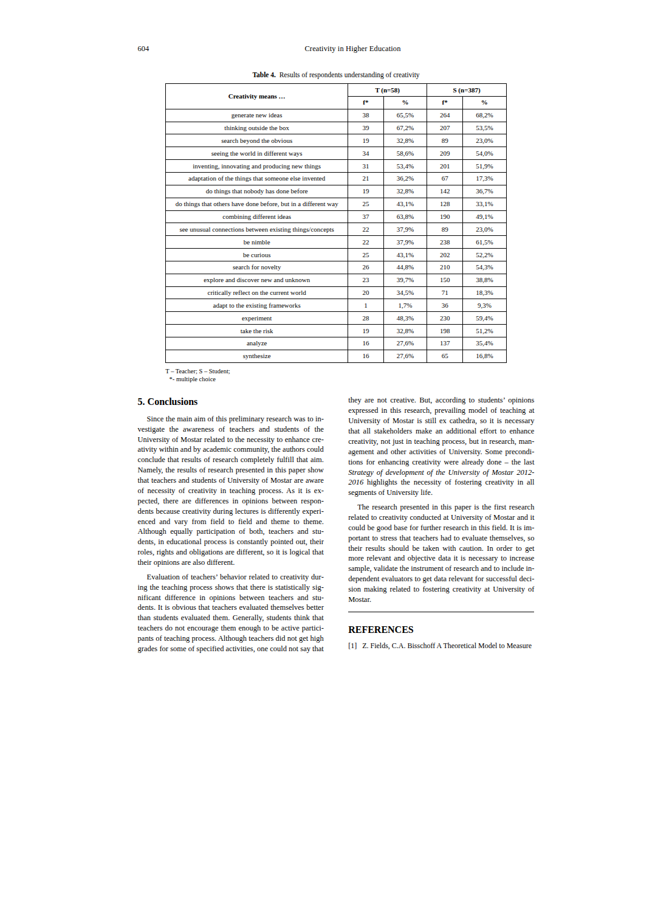604
Creativity in Higher Education
Table 4. Results of respondents understanding of creativity
| Creativity means … | T (n=58) | S (n=387) |
| --- | --- | --- |
| f* | % | f* | % |
| generate new ideas | 38 | 65,5% | 264 | 68,2% |
| thinking outside the box | 39 | 67,2% | 207 | 53,5% |
| search beyond the obvious | 19 | 32,8% | 89 | 23,0% |
| seeing the world in different ways | 34 | 58,6% | 209 | 54,0% |
| inventing, innovating and producing new things | 31 | 53,4% | 201 | 51,9% |
| adaptation of the things that someone else invented | 21 | 36,2% | 67 | 17,3% |
| do things that nobody has done before | 19 | 32,8% | 142 | 36,7% |
| do things that others have done before, but in a different way | 25 | 43,1% | 128 | 33,1% |
| combining different ideas | 37 | 63,8% | 190 | 49,1% |
| see unusual connections between existing things/concepts | 22 | 37,9% | 89 | 23,0% |
| be nimble | 22 | 37,9% | 238 | 61,5% |
| be curious | 25 | 43,1% | 202 | 52,2% |
| search for novelty | 26 | 44,8% | 210 | 54,3% |
| explore and discover new and unknown | 23 | 39,7% | 150 | 38,8% |
| critically reflect on the current world | 20 | 34,5% | 71 | 18,3% |
| adapt to the existing frameworks | 1 | 1,7% | 36 | 9,3% |
| experiment | 28 | 48,3% | 230 | 59,4% |
| take the risk | 19 | 32,8% | 198 | 51,2% |
| analyze | 16 | 27,6% | 137 | 35,4% |
| synthesize | 16 | 27,6% | 65 | 16,8% |
T – Teacher; S – Student;
*- multiple choice
5. Conclusions
Since the main aim of this preliminary research was to investigate the awareness of teachers and students of the University of Mostar related to the necessity to enhance creativity within and by academic community, the authors could conclude that results of research completely fulfill that aim. Namely, the results of research presented in this paper show that teachers and students of University of Mostar are aware of necessity of creativity in teaching process. As it is expected, there are differences in opinions between respondents because creativity during lectures is differently experienced and vary from field to field and theme to theme. Although equally participation of both, teachers and students, in educational process is constantly pointed out, their roles, rights and obligations are different, so it is logical that their opinions are also different.
Evaluation of teachers’ behavior related to creativity during the teaching process shows that there is statistically significant difference in opinions between teachers and students. It is obvious that teachers evaluated themselves better than students evaluated them. Generally, students think that teachers do not encourage them enough to be active participants of teaching process. Although teachers did not get high grades for some of specified activities, one could not say that they are not creative. But, according to students’ opinions expressed in this research, prevailing model of teaching at University of Mostar is still ex cathedra, so it is necessary that all stakeholders make an additional effort to enhance creativity, not just in teaching process, but in research, management and other activities of University. Some preconditions for enhancing creativity were already done – the last Strategy of development of the University of Mostar 2012-2016 highlights the necessity of fostering creativity in all segments of University life.
The research presented in this paper is the first research related to creativity conducted at University of Mostar and it could be good base for further research in this field. It is important to stress that teachers had to evaluate themselves, so their results should be taken with caution. In order to get more relevant and objective data it is necessary to increase sample, validate the instrument of research and to include independent evaluators to get data relevant for successful decision making related to fostering creativity at University of Mostar.
REFERENCES
[1] Z. Fields, C.A. Bisschoff A Theoretical Model to Measure